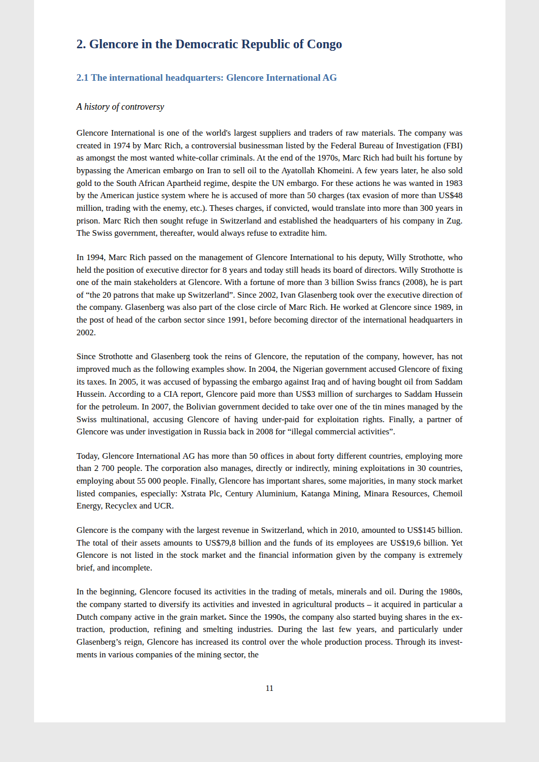2. Glencore in the Democratic Republic of Congo
2.1 The international headquarters: Glencore International AG
A history of controversy
Glencore International is one of the world's largest suppliers and traders of raw materials. The company was created in 1974 by Marc Rich, a controversial businessman listed by the Federal Bureau of Investigation (FBI) as amongst the most wanted white-collar criminals. At the end of the 1970s, Marc Rich had built his fortune by bypassing the American embargo on Iran to sell oil to the Ayatollah Khomeini. A few years later, he also sold gold to the South African Apartheid regime, despite the UN embargo. For these actions he was wanted in 1983 by the American justice system where he is accused of more than 50 charges (tax evasion of more than US$48 million, trading with the enemy, etc.). Theses charges, if convicted, would translate into more than 300 years in prison. Marc Rich then sought refuge in Switzerland and established the headquarters of his company in Zug. The Swiss government, thereafter, would always refuse to extradite him.
In 1994, Marc Rich passed on the management of Glencore International to his deputy, Willy Strothotte, who held the position of executive director for 8 years and today still heads its board of directors. Willy Strothotte is one of the main stakeholders at Glencore. With a fortune of more than 3 billion Swiss francs (2008), he is part of “the 20 patrons that make up Switzerland”. Since 2002, Ivan Glasenberg took over the executive direction of the company. Glasenberg was also part of the close circle of Marc Rich. He worked at Glencore since 1989, in the post of head of the carbon sector since 1991, before becoming director of the international headquarters in 2002.
Since Strothotte and Glasenberg took the reins of Glencore, the reputation of the company, however, has not improved much as the following examples show. In 2004, the Nigerian government accused Glencore of fixing its taxes. In 2005, it was accused of bypassing the embargo against Iraq and of having bought oil from Saddam Hussein. According to a CIA report, Glencore paid more than US$3 million of surcharges to Saddam Hussein for the petroleum. In 2007, the Bolivian government decided to take over one of the tin mines managed by the Swiss multinational, accusing Glencore of having under-paid for exploitation rights. Finally, a partner of Glencore was under investigation in Russia back in 2008 for “illegal commercial activities”.
Today, Glencore International AG has more than 50 offices in about forty different countries, employing more than 2 700 people. The corporation also manages, directly or indirectly, mining exploitations in 30 countries, employing about 55 000 people. Finally, Glencore has important shares, some majorities, in many stock market listed companies, especially: Xstrata Plc, Century Aluminium, Katanga Mining, Minara Resources, Chemoil Energy, Recyclex and UCR.
Glencore is the company with the largest revenue in Switzerland, which in 2010, amounted to US$145 billion. The total of their assets amounts to US$79,8 billion and the funds of its employees are US$19,6 billion. Yet Glencore is not listed in the stock market and the financial information given by the company is extremely brief, and incomplete.
In the beginning, Glencore focused its activities in the trading of metals, minerals and oil. During the 1980s, the company started to diversify its activities and invested in agricultural products – it acquired in particular a Dutch company active in the grain market. Since the 1990s, the company also started buying shares in the extraction, production, refining and smelting industries. During the last few years, and particularly under Glasenberg’s reign, Glencore has increased its control over the whole production process. Through its investments in various companies of the mining sector, the
11